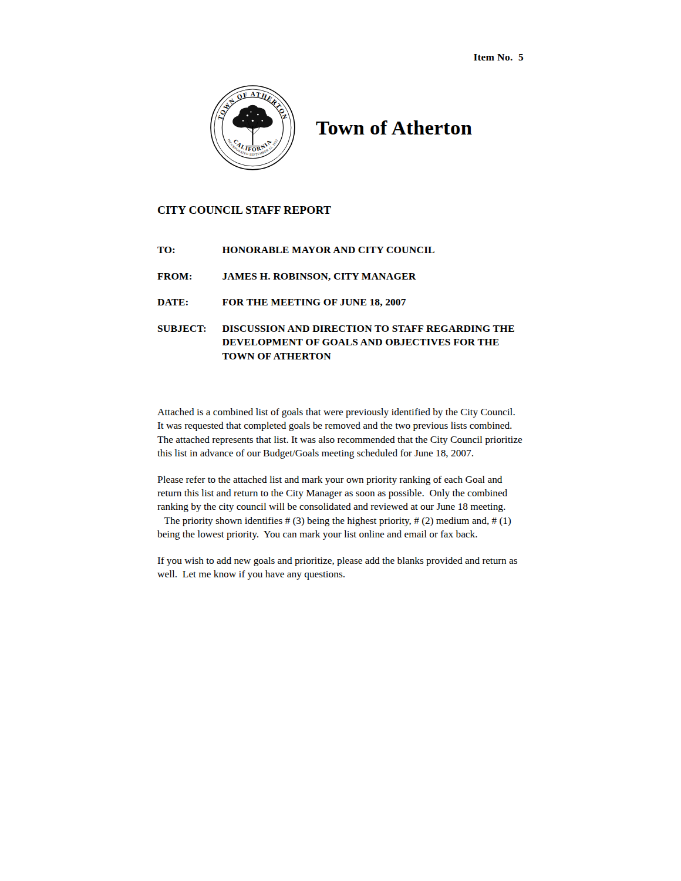Item No. 5
TOWN OF ATHERTON INCORPORATED SEPTEMBER 12, 1923 CALIFORNIA
Town of Atherton
CITY COUNCIL STAFF REPORT
| TO: | HONORABLE MAYOR AND CITY COUNCIL |
| FROM: | JAMES H. ROBINSON, CITY MANAGER |
| DATE: | FOR THE MEETING OF JUNE 18, 2007 |
| SUBJECT: | DISCUSSION AND DIRECTION TO STAFF REGARDING THE DEVELOPMENT OF GOALS AND OBJECTIVES FOR THE TOWN OF ATHERTON |
Attached is a combined list of goals that were previously identified by the City Council. It was requested that completed goals be removed and the two previous lists combined. The attached represents that list. It was also recommended that the City Council prioritize this list in advance of our Budget/Goals meeting scheduled for June 18, 2007.
Please refer to the attached list and mark your own priority ranking of each Goal and return this list and return to the City Manager as soon as possible. Only the combined ranking by the city council will be consolidated and reviewed at our June 18 meeting.
The priority shown identifies # (3) being the highest priority, # (2) medium and, # (1) being the lowest priority. You can mark your list online and email or fax back.
If you wish to add new goals and prioritize, please add the blanks provided and return as well. Let me know if you have any questions.